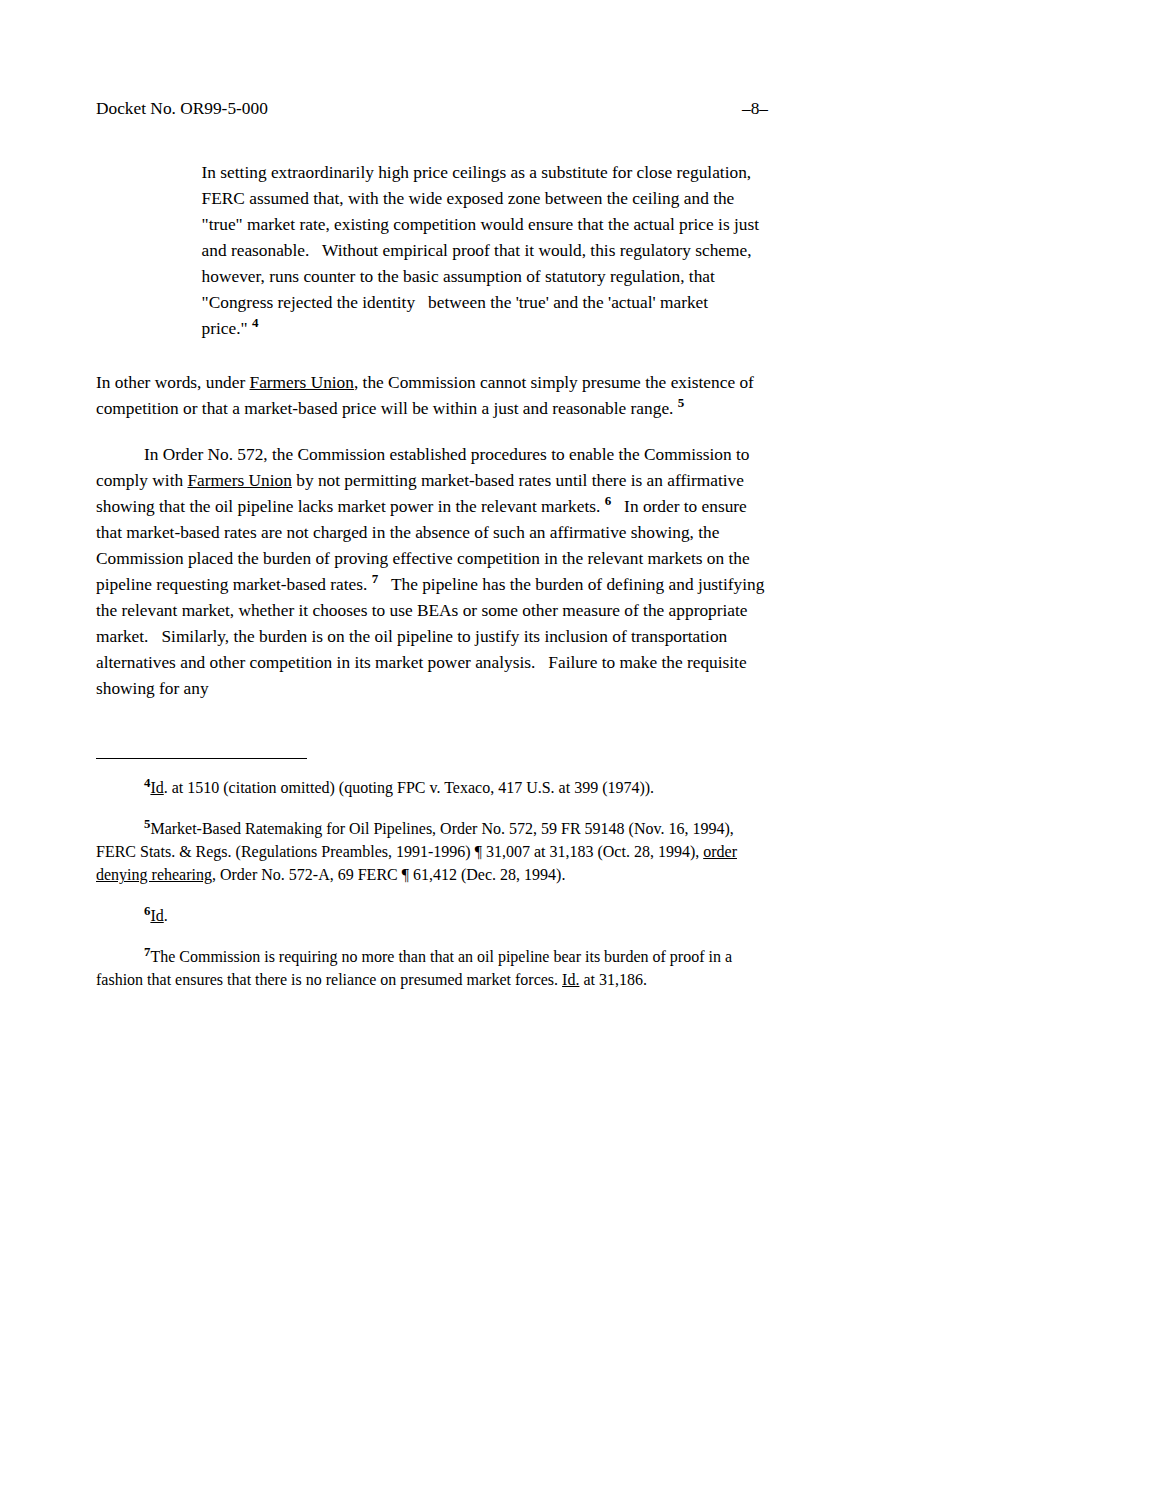Docket No. OR99-5-000 –8–
In setting extraordinarily high price ceilings as a substitute for close regulation, FERC assumed that, with the wide exposed zone between the ceiling and the "true" market rate, existing competition would ensure that the actual price is just and reasonable. Without empirical proof that it would, this regulatory scheme, however, runs counter to the basic assumption of statutory regulation, that "Congress rejected the identity between the 'true' and the 'actual' market price." 4
In other words, under Farmers Union, the Commission cannot simply presume the existence of competition or that a market-based price will be within a just and reasonable range. 5
In Order No. 572, the Commission established procedures to enable the Commission to comply with Farmers Union by not permitting market-based rates until there is an affirmative showing that the oil pipeline lacks market power in the relevant markets. 6 In order to ensure that market-based rates are not charged in the absence of such an affirmative showing, the Commission placed the burden of proving effective competition in the relevant markets on the pipeline requesting market-based rates. 7 The pipeline has the burden of defining and justifying the relevant market, whether it chooses to use BEAs or some other measure of the appropriate market. Similarly, the burden is on the oil pipeline to justify its inclusion of transportation alternatives and other competition in its market power analysis. Failure to make the requisite showing for any
4 Id. at 1510 (citation omitted) (quoting FPC v. Texaco, 417 U.S. at 399 (1974)).
5 Market-Based Ratemaking for Oil Pipelines, Order No. 572, 59 FR 59148 (Nov. 16, 1994), FERC Stats. & Regs. (Regulations Preambles, 1991-1996) ¶ 31,007 at 31,183 (Oct. 28, 1994), order denying rehearing, Order No. 572-A, 69 FERC ¶ 61,412 (Dec. 28, 1994).
6 Id.
7 The Commission is requiring no more than that an oil pipeline bear its burden of proof in a fashion that ensures that there is no reliance on presumed market forces. Id. at 31,186.